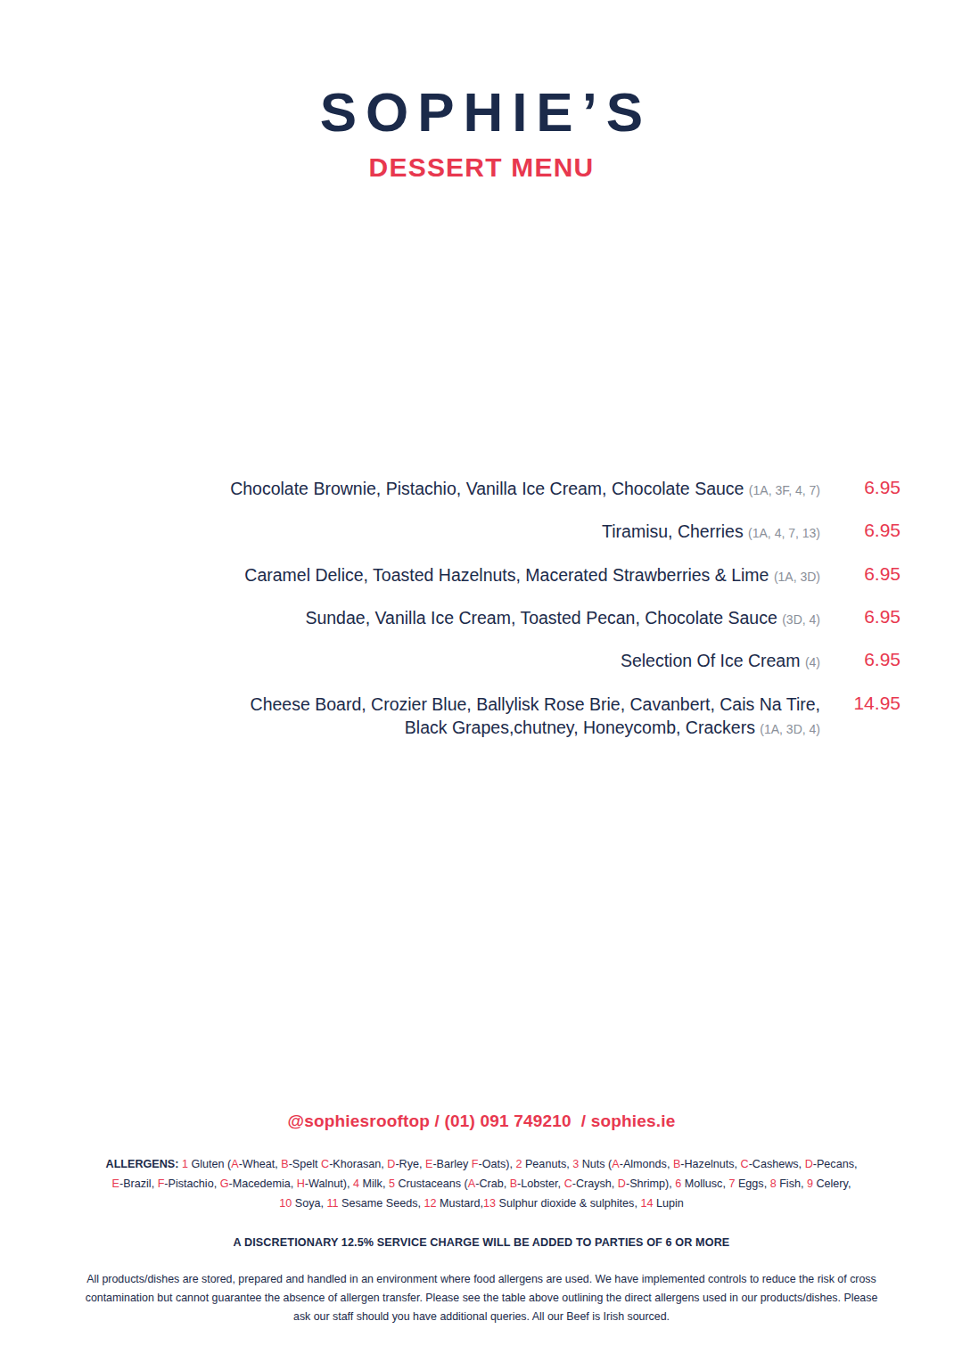SOPHIE’S
DESSERT MENU
| Chocolate Brownie, Pistachio, Vanilla Ice Cream, Chocolate Sauce (1A, 3F, 4, 7) | 6.95 |
| Tiramisu, Cherries (1A, 4, 7, 13) | 6.95 |
| Caramel Delice, Toasted Hazelnuts, Macerated Strawberries & Lime (1A, 3D) | 6.95 |
| Sundae, Vanilla Ice Cream, Toasted Pecan, Chocolate Sauce (3D, 4) | 6.95 |
| Selection Of Ice Cream (4) | 6.95 |
| Cheese Board, Crozier Blue, Ballylisk Rose Brie, Cavanbert, Cais Na Tire, Black Grapes,chutney, Honeycomb, Crackers (1A, 3D, 4) | 14.95 |
@sophiesrooftop / (01) 091 749210 / sophies.ie
ALLERGENS: 1 Gluten (A-Wheat, B-Spelt C-Khorasan, D-Rye, E-Barley F-Oats), 2 Peanuts, 3 Nuts (A-Almonds, B-Hazelnuts, C-Cashews, D-Pecans,
E-Brazil, F-Pistachio, G-Macedemia, H-Walnut), 4 Milk, 5 Crustaceans (A-Crab, B-Lobster, C-Craysh, D-Shrimp), 6 Mollusc, 7 Eggs, 8 Fish, 9 Celery,
10 Soya, 11 Sesame Seeds, 12 Mustard,13 Sulphur dioxide & sulphites, 14 Lupin
A DISCRETIONARY 12.5% SERVICE CHARGE WILL BE ADDED TO PARTIES OF 6 OR MORE
All products/dishes are stored, prepared and handled in an environment where food allergens are used. We have implemented controls to reduce the risk of cross contamination but cannot guarantee the absence of allergen transfer. Please see the table above outlining the direct allergens used in our products/dishes. Please ask our staff should you have additional queries. All our Beef is Irish sourced.